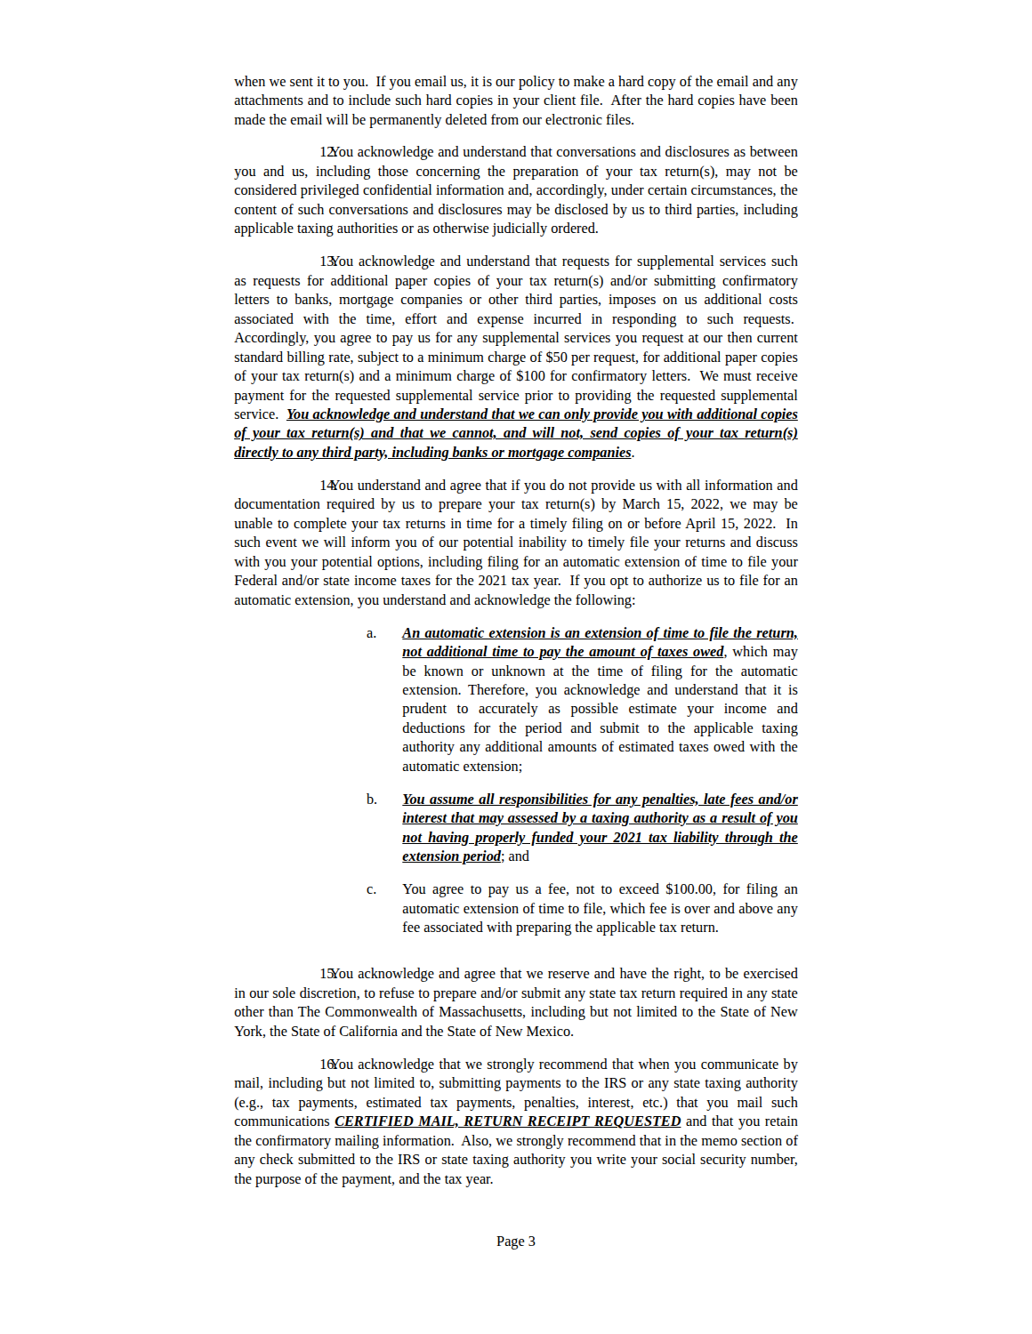when we sent it to you. If you email us, it is our policy to make a hard copy of the email and any attachments and to include such hard copies in your client file. After the hard copies have been made the email will be permanently deleted from our electronic files.
12. You acknowledge and understand that conversations and disclosures as between you and us, including those concerning the preparation of your tax return(s), may not be considered privileged confidential information and, accordingly, under certain circumstances, the content of such conversations and disclosures may be disclosed by us to third parties, including applicable taxing authorities or as otherwise judicially ordered.
13. You acknowledge and understand that requests for supplemental services such as requests for additional paper copies of your tax return(s) and/or submitting confirmatory letters to banks, mortgage companies or other third parties, imposes on us additional costs associated with the time, effort and expense incurred in responding to such requests. Accordingly, you agree to pay us for any supplemental services you request at our then current standard billing rate, subject to a minimum charge of $50 per request, for additional paper copies of your tax return(s) and a minimum charge of $100 for confirmatory letters. We must receive payment for the requested supplemental service prior to providing the requested supplemental service. You acknowledge and understand that we can only provide you with additional copies of your tax return(s) and that we cannot, and will not, send copies of your tax return(s) directly to any third party, including banks or mortgage companies.
14. You understand and agree that if you do not provide us with all information and documentation required by us to prepare your tax return(s) by March 15, 2022, we may be unable to complete your tax returns in time for a timely filing on or before April 15, 2022. In such event we will inform you of our potential inability to timely file your returns and discuss with you your potential options, including filing for an automatic extension of time to file your Federal and/or state income taxes for the 2021 tax year. If you opt to authorize us to file for an automatic extension, you understand and acknowledge the following:
a. An automatic extension is an extension of time to file the return, not additional time to pay the amount of taxes owed, which may be known or unknown at the time of filing for the automatic extension. Therefore, you acknowledge and understand that it is prudent to accurately as possible estimate your income and deductions for the period and submit to the applicable taxing authority any additional amounts of estimated taxes owed with the automatic extension;
b. You assume all responsibilities for any penalties, late fees and/or interest that may assessed by a taxing authority as a result of you not having properly funded your 2021 tax liability through the extension period; and
c. You agree to pay us a fee, not to exceed $100.00, for filing an automatic extension of time to file, which fee is over and above any fee associated with preparing the applicable tax return.
15. You acknowledge and agree that we reserve and have the right, to be exercised in our sole discretion, to refuse to prepare and/or submit any state tax return required in any state other than The Commonwealth of Massachusetts, including but not limited to the State of New York, the State of California and the State of New Mexico.
16. You acknowledge that we strongly recommend that when you communicate by mail, including but not limited to, submitting payments to the IRS or any state taxing authority (e.g., tax payments, estimated tax payments, penalties, interest, etc.) that you mail such communications CERTIFIED MAIL, RETURN RECEIPT REQUESTED and that you retain the confirmatory mailing information. Also, we strongly recommend that in the memo section of any check submitted to the IRS or state taxing authority you write your social security number, the purpose of the payment, and the tax year.
Page 3